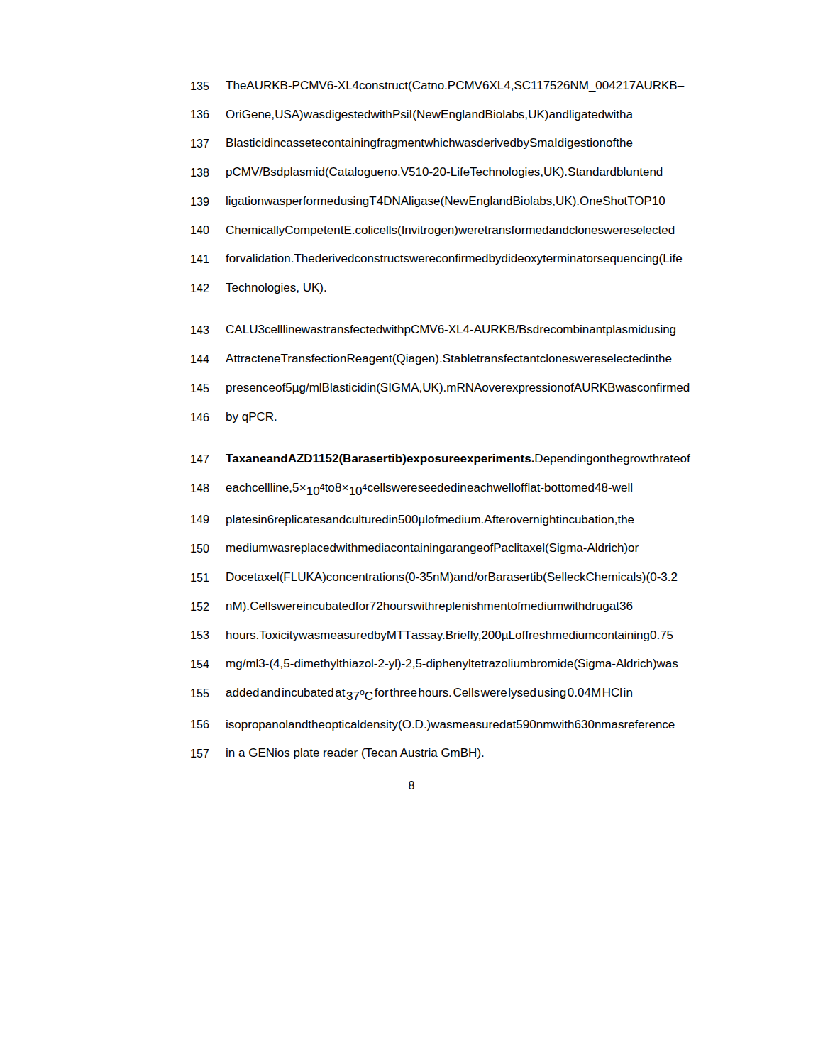135
The AURKB-PCMV6-XL4 construct(Cat no. PCMV6XL4, SC117526 NM_004217 AURKB–
136
OriGene, USA) was digested with PsiI(New England Biolabs, UK) and ligated with a
137
Blasticidin cassete containing fragment which was derived by SmaI digestion of the
138
pCMV/Bsd plasmid(Catalogue no. V510-20-Life Technologies, UK). Standard blunt end
139
ligation was performed using T4 DNA ligase(New England Biolabs, UK). One Shot TOP10
140
Chemically Competent E. coli cells(Invitrogen) were transformed and clones were selected
141
for validation. The derived constructs were confirmed by dideoxyterminator sequencing(Life
142
Technologies, UK).
143
CALU3 cell line was transfected with pCMV6-XL4-AURKB/Bsd recombinant plasmid using
144
Attractene Transfection Reagent(Qiagen). Stable transfectant clones were selected in the
145
presence of 5 µg/ml Blasticidin(SIGMA, UK). mRNA overexpression of AURKB was confirmed
146
by qPCR.
147
Taxane and AZD1152(Barasertib) exposure experiments. Depending on the growth rate of
148
each cell line, 5×104 to 8×104 cells were seeded in each well of flat-bottomed 48-well
149
plates in 6 replicates and cultured in 500 µl of medium. After overnight incubation, the
150
medium was replaced with media containing arange of Paclitaxel(Sigma-Aldrich) or
151
Docetaxel(FLUKA) concentrations(0-35nM) and/or Barasertib(Selleck Chemicals)(0-3.2
152
nM). Cells were incubated for 72 hours with replenishment of medium with drug at 36
153
hours. Toxicity was measured by MTT assay. Briefly, 200 µL of fresh medium containing 0.75
154
mg/ml 3-(4,5-dimethylthiazol-2-yl)-2,5-diphenyltetrazolium bromide(Sigma-Aldrich) was
155
added and incubated at 37oC for three hours. Cells were lysed using 0.04M HCl in
156
isopropanol and the optical density(O.D.) was measured at 590nm with 630nm as reference
157
in a GENios plate reader (Tecan Austria GmBH).
8